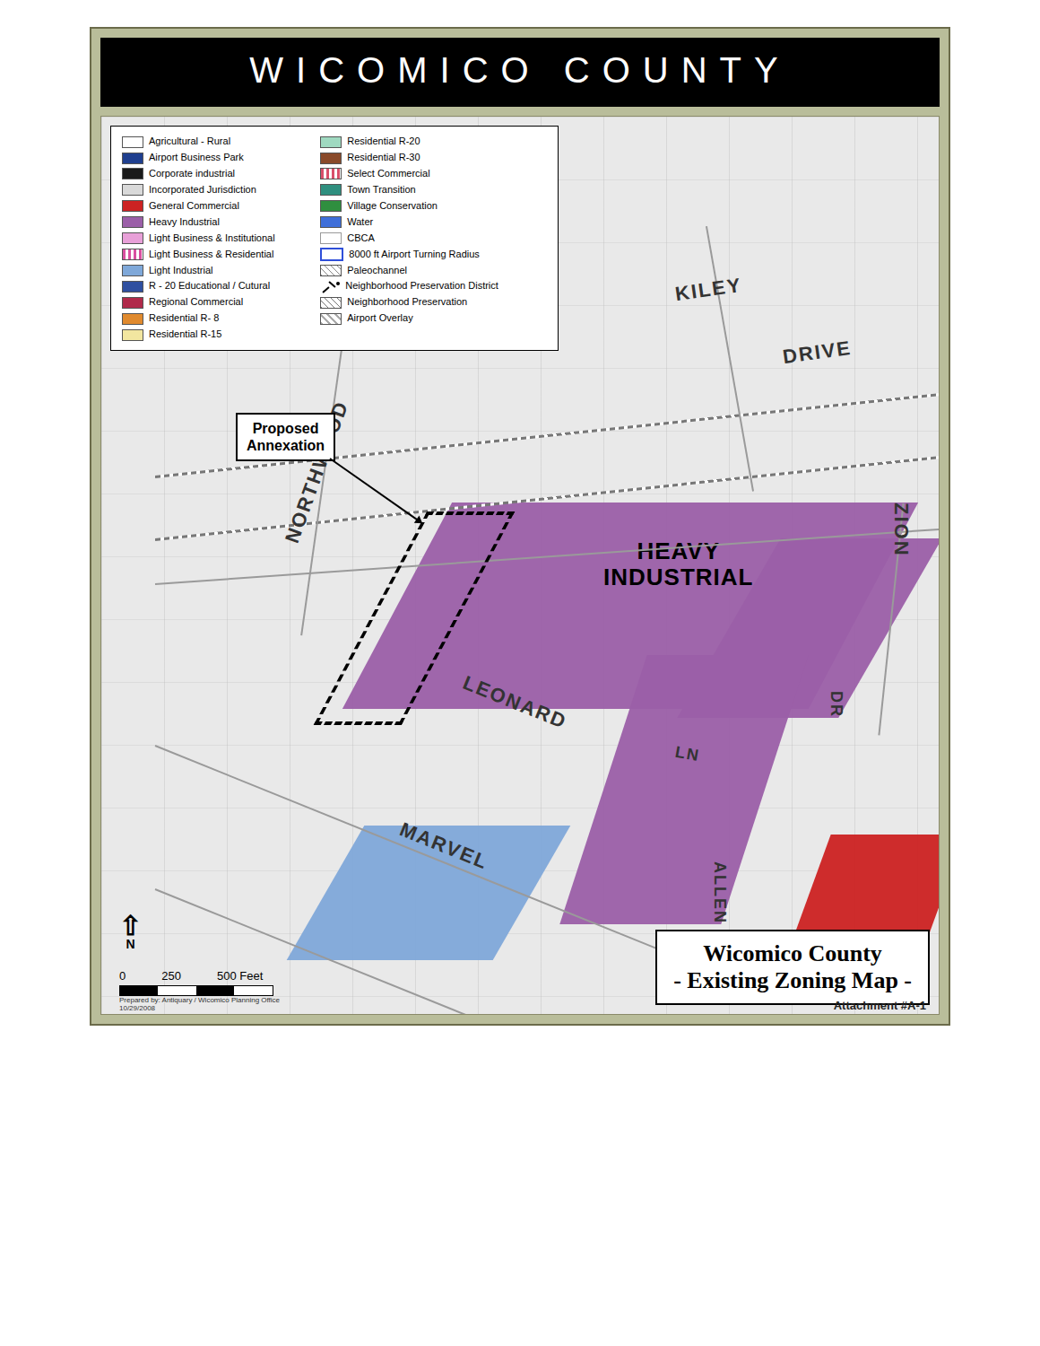WICOMICO COUNTY
HEAVY
INDUSTRIAL
KILEY
DRIVE
ZION
NORTHWOOD
LEONARD
LN
MARVEL
ALLEN
DR
Proposed
Annexation
| Agricultural - Rural | Residential R-20 |
| Airport Business Park | Residential R-30 |
| Corporate industrial | Select Commercial |
| Incorporated Jurisdiction | Town Transition |
| General Commercial | Village Conservation |
| Heavy Industrial | Water |
| Light Business & Institutional | CBCA |
| Light Business & Residential | 8000 ft Airport Turning Radius |
| Light Industrial | Paleochannel |
| R - 20 Educational / Cutural | Neighborhood Preservation District |
| Regional Commercial | Neighborhood Preservation |
| Residential R- 8 | Airport Overlay |
| Residential R-15 | |
Wicomico County
- Existing Zoning Map -
⇧
N
0250500 Feet
Prepared by: Antiquary / Wicomico Planning Office
10/29/2008
Attachment #A-1